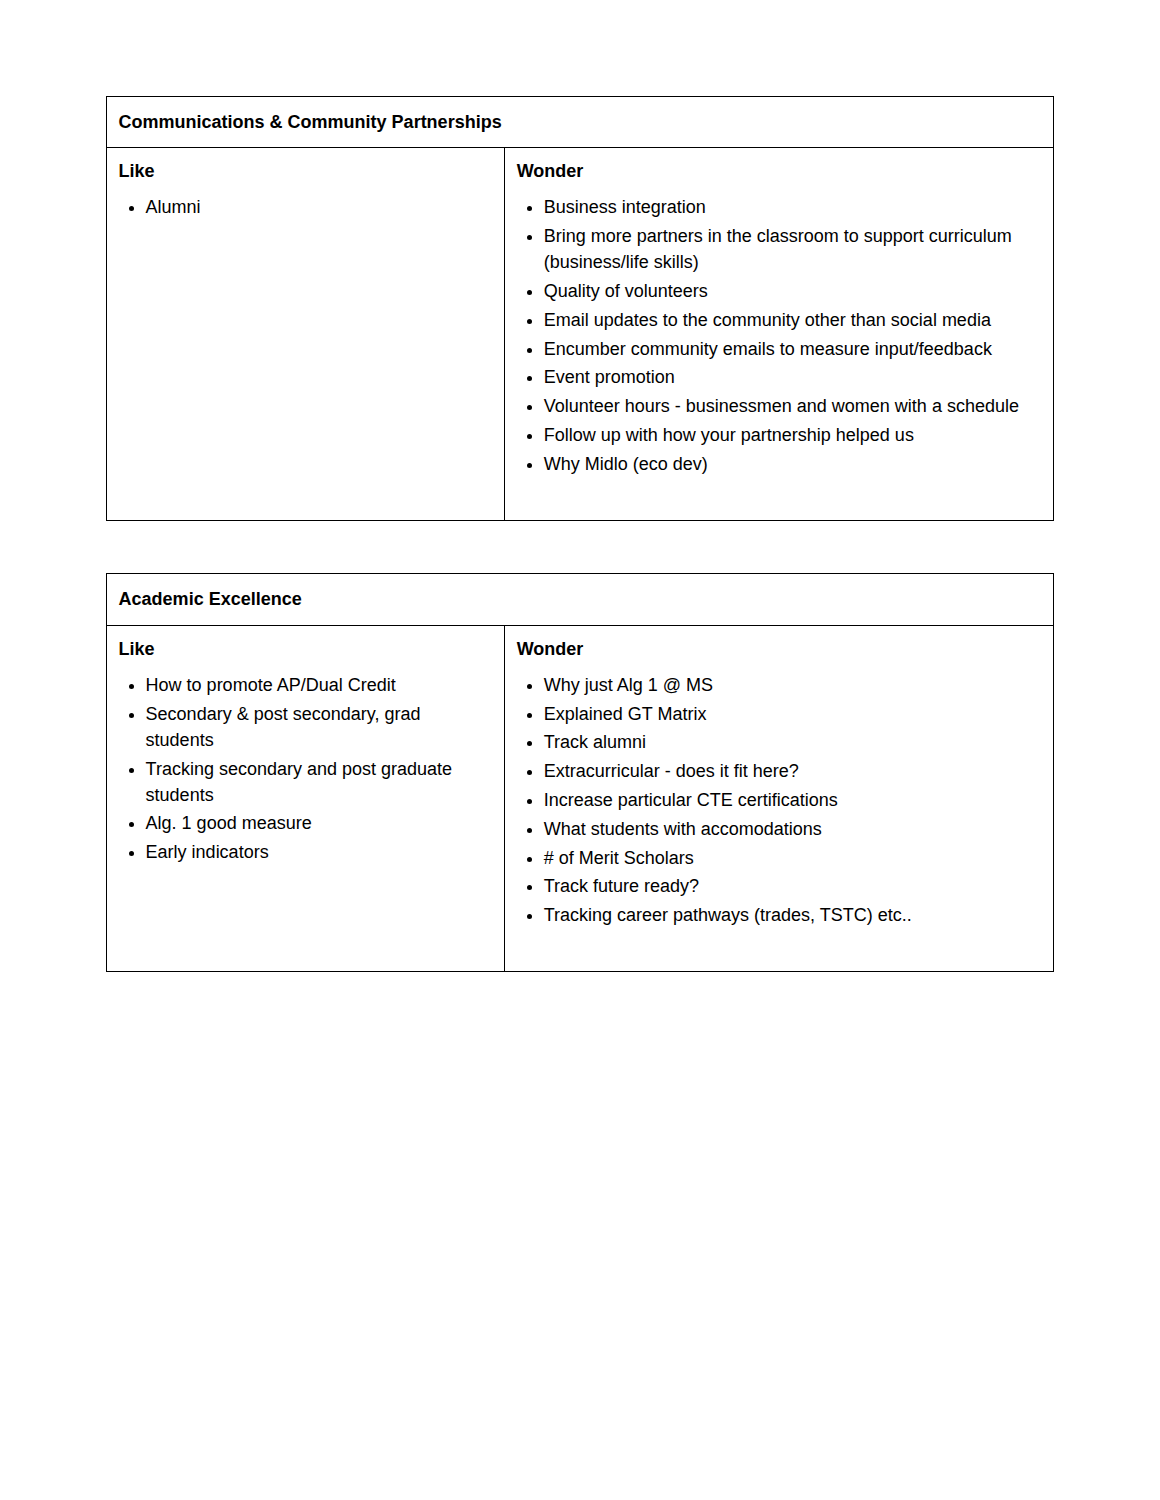| Communications & Community Partnerships |
| Like Alumni | Wonder Business integration Bring more partners in the classroom to support curriculum (business/life skills) Quality of volunteers Email updates to the community other than social media Encumber community emails to measure input/feedback Event promotion Volunteer hours - businessmen and women with a schedule Follow up with how your partnership helped us Why Midlo (eco dev) |
| Academic Excellence |
| Like How to promote AP/Dual Credit Secondary & post secondary, grad students Tracking secondary and post graduate students Alg. 1 good measure Early indicators | Wonder Why just Alg 1 @ MS Explained GT Matrix Track alumni Extracurricular - does it fit here? Increase particular CTE certifications What students with accomodations # of Merit Scholars Track future ready? Tracking career pathways (trades, TSTC) etc.. |